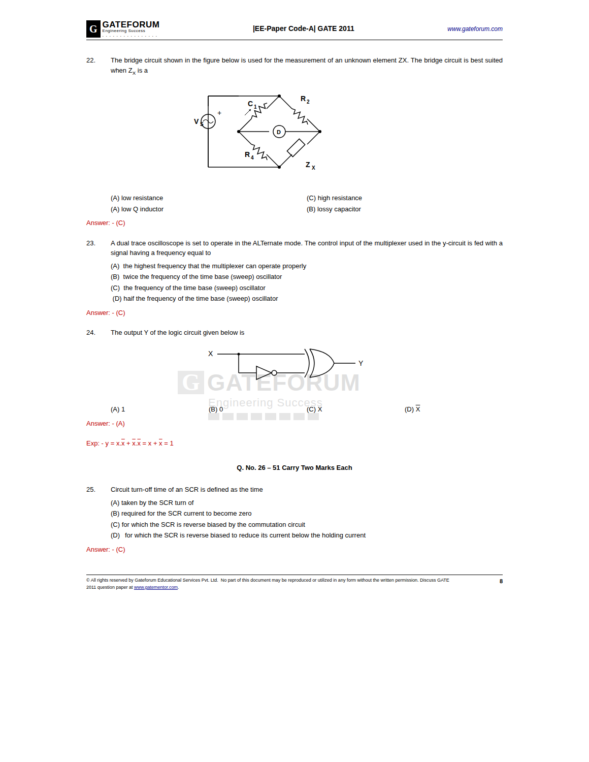G
GATEFORUM
Engineering Success
. . . . . . . . . . . . . . . .
|EE-Paper Code-A| GATE 2011
www.gateforum.com
G
GATEFORUM
Engineering Success
22.
The bridge circuit shown in the figure below is used for the measurement of an unknown element ZX. The bridge circuit is best suited when ZX is a
V S + C 1 R 2 R 4 Z X D
(A) low resistance
(C) high resistance
(A) low Q inductor
(B) lossy capacitor
Answer: - (C)
23.
A dual trace oscilloscope is set to operate in the ALTernate mode. The control input of the multiplexer used in the y-circuit is fed with a signal having a frequency equal to
(A) the highest frequency that the multiplexer can operate properly
(B) twice the frequency of the time base (sweep) oscillator
(C) the frequency of the time base (sweep) oscillator
(D) haif the frequency of the time base (sweep) oscillator
Answer: - (C)
24.
The output Y of the logic circuit given below is
X Y
(A) 1
(B) 0
(C) X
(D) X
Answer: - (A)
Exp: - y = x.x + x.x = x + x = 1
Q. No. 26 – 51 Carry Two Marks Each
25.
Circuit turn-off time of an SCR is defined as the time
(A) taken by the SCR turn of
(B) required for the SCR current to become zero
(C) for which the SCR is reverse biased by the commutation circuit
(D)
for which the SCR is reverse biased to reduce its current below the holding current
Answer: - (C)
© All rights reserved by Gateforum Educational Services Pvt. Ltd. No part of this document may be reproduced or utilized in any form without the written permission. Discuss GATE 2011 question paper at www.gatementor.com.
8